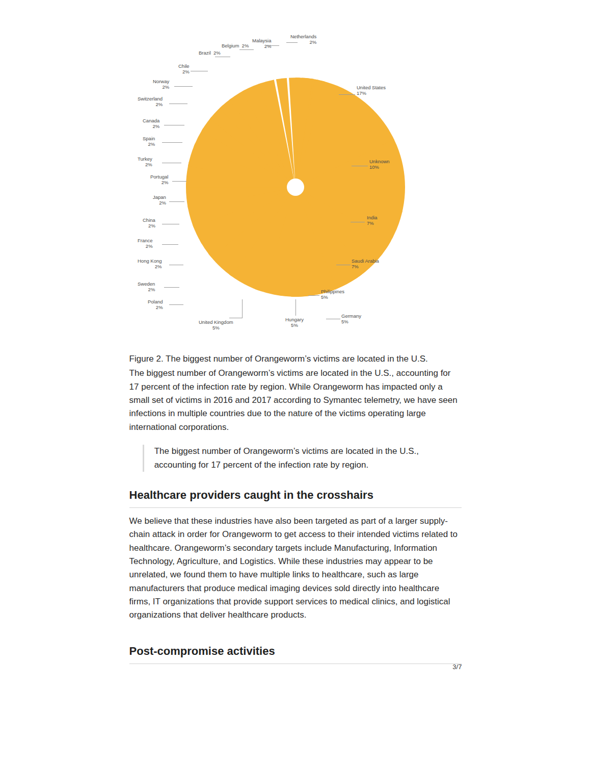Slices: each is a clipped circle rotated into place. Gaps are created by clipping slightly narrower wedges.
United States17%
Unknown10%
India7%
Saudi Arabia7%
Philippines5%
Germany5%
Hungary5%
United Kingdom5%
Poland2%
Sweden2%
Hong Kong2%
France2%
China2%
Japan2%
Portugal2%
Turkey2%
Spain2%
Canada2%
Switzerland2%
Norway2%
Chile2%
Brazil 2%
Belgium 2%
Malaysia2%
Netherlands2%
Figure 2. The biggest number of Orangeworm’s victims are located in the U.S.
The biggest number of Orangeworm’s victims are located in the U.S., accounting for 17 percent of the infection rate by region. While Orangeworm has impacted only a small set of victims in 2016 and 2017 according to Symantec telemetry, we have seen infections in multiple countries due to the nature of the victims operating large international corporations.
The biggest number of Orangeworm’s victims are located in the U.S., accounting for 17 percent of the infection rate by region.
Healthcare providers caught in the crosshairs
We believe that these industries have also been targeted as part of a larger supply-chain attack in order for Orangeworm to get access to their intended victims related to healthcare. Orangeworm’s secondary targets include Manufacturing, Information Technology, Agriculture, and Logistics. While these industries may appear to be unrelated, we found them to have multiple links to healthcare, such as large manufacturers that produce medical imaging devices sold directly into healthcare firms, IT organizations that provide support services to medical clinics, and logistical organizations that deliver healthcare products.
Post-compromise activities
3/7